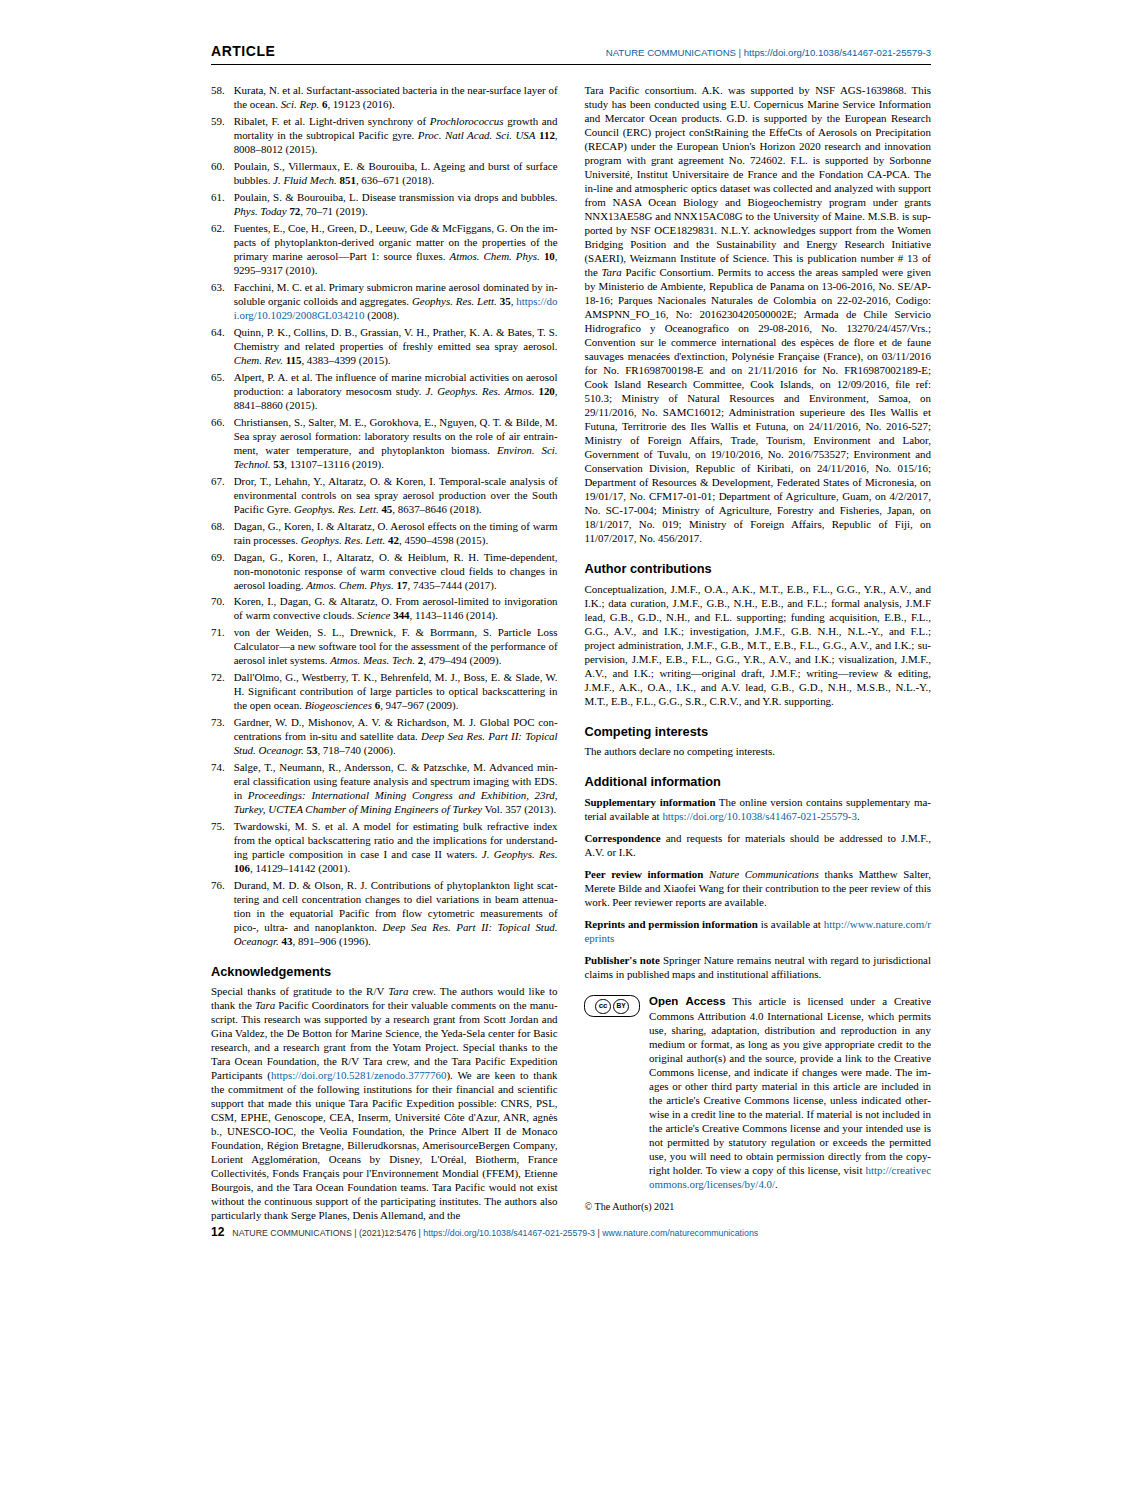ARTICLE
NATURE COMMUNICATIONS | https://doi.org/10.1038/s41467-021-25579-3
Kurata, N. et al. Surfactant-associated bacteria in the near-surface layer of the ocean. Sci. Rep. 6, 19123 (2016).
Ribalet, F. et al. Light-driven synchrony of Prochlorococcus growth and mortality in the subtropical Pacific gyre. Proc. Natl Acad. Sci. USA 112, 8008–8012 (2015).
Poulain, S., Villermaux, E. & Bourouiba, L. Ageing and burst of surface bubbles. J. Fluid Mech. 851, 636–671 (2018).
Poulain, S. & Bourouiba, L. Disease transmission via drops and bubbles. Phys. Today 72, 70–71 (2019).
Fuentes, E., Coe, H., Green, D., Leeuw, Gde & McFiggans, G. On the impacts of phytoplankton-derived organic matter on the properties of the primary marine aerosol—Part 1: source fluxes. Atmos. Chem. Phys. 10, 9295–9317 (2010).
Facchini, M. C. et al. Primary submicron marine aerosol dominated by insoluble organic colloids and aggregates. Geophys. Res. Lett. 35, https://doi.org/10.1029/2008GL034210 (2008).
Quinn, P. K., Collins, D. B., Grassian, V. H., Prather, K. A. & Bates, T. S. Chemistry and related properties of freshly emitted sea spray aerosol. Chem. Rev. 115, 4383–4399 (2015).
Alpert, P. A. et al. The influence of marine microbial activities on aerosol production: a laboratory mesocosm study. J. Geophys. Res. Atmos. 120, 8841–8860 (2015).
Christiansen, S., Salter, M. E., Gorokhova, E., Nguyen, Q. T. & Bilde, M. Sea spray aerosol formation: laboratory results on the role of air entrainment, water temperature, and phytoplankton biomass. Environ. Sci. Technol. 53, 13107–13116 (2019).
Dror, T., Lehahn, Y., Altaratz, O. & Koren, I. Temporal-scale analysis of environmental controls on sea spray aerosol production over the South Pacific Gyre. Geophys. Res. Lett. 45, 8637–8646 (2018).
Dagan, G., Koren, I. & Altaratz, O. Aerosol effects on the timing of warm rain processes. Geophys. Res. Lett. 42, 4590–4598 (2015).
Dagan, G., Koren, I., Altaratz, O. & Heiblum, R. H. Time-dependent, non-monotonic response of warm convective cloud fields to changes in aerosol loading. Atmos. Chem. Phys. 17, 7435–7444 (2017).
Koren, I., Dagan, G. & Altaratz, O. From aerosol-limited to invigoration of warm convective clouds. Science 344, 1143–1146 (2014).
von der Weiden, S. L., Drewnick, F. & Borrmann, S. Particle Loss Calculator—a new software tool for the assessment of the performance of aerosol inlet systems. Atmos. Meas. Tech. 2, 479–494 (2009).
Dall'Olmo, G., Westberry, T. K., Behrenfeld, M. J., Boss, E. & Slade, W. H. Significant contribution of large particles to optical backscattering in the open ocean. Biogeosciences 6, 947–967 (2009).
Gardner, W. D., Mishonov, A. V. & Richardson, M. J. Global POC concentrations from in-situ and satellite data. Deep Sea Res. Part II: Topical Stud. Oceanogr. 53, 718–740 (2006).
Salge, T., Neumann, R., Andersson, C. & Patzschke, M. Advanced mineral classification using feature analysis and spectrum imaging with EDS. in Proceedings: International Mining Congress and Exhibition, 23rd, Turkey, UCTEA Chamber of Mining Engineers of Turkey Vol. 357 (2013).
Twardowski, M. S. et al. A model for estimating bulk refractive index from the optical backscattering ratio and the implications for understanding particle composition in case I and case II waters. J. Geophys. Res. 106, 14129–14142 (2001).
Durand, M. D. & Olson, R. J. Contributions of phytoplankton light scattering and cell concentration changes to diel variations in beam attenuation in the equatorial Pacific from flow cytometric measurements of pico-, ultra- and nanoplankton. Deep Sea Res. Part II: Topical Stud. Oceanogr. 43, 891–906 (1996).
Acknowledgements
Special thanks of gratitude to the R/V Tara crew. The authors would like to thank the Tara Pacific Coordinators for their valuable comments on the manuscript. This research was supported by a research grant from Scott Jordan and Gina Valdez, the De Botton for Marine Science, the Yeda-Sela center for Basic research, and a research grant from the Yotam Project. Special thanks to the Tara Ocean Foundation, the R/V Tara crew, and the Tara Pacific Expedition Participants (https://doi.org/10.5281/zenodo.3777760). We are keen to thank the commitment of the following institutions for their financial and scientific support that made this unique Tara Pacific Expedition possible: CNRS, PSL, CSM, EPHE, Genoscope, CEA, Inserm, Université Côte d'Azur, ANR, agnès b., UNESCO-IOC, the Veolia Foundation, the Prince Albert II de Monaco Foundation, Région Bretagne, Billerudkorsnas, AmerisourceBergen Company, Lorient Agglomération, Oceans by Disney, L'Oréal, Biotherm, France Collectivités, Fonds Français pour l'Environnement Mondial (FFEM), Etienne Bourgois, and the Tara Ocean Foundation teams. Tara Pacific would not exist without the continuous support of the participating institutes. The authors also particularly thank Serge Planes, Denis Allemand, and the
Tara Pacific consortium. A.K. was supported by NSF AGS-1639868. This study has been conducted using E.U. Copernicus Marine Service Information and Mercator Ocean products. G.D. is supported by the European Research Council (ERC) project conStRaining the EffeCts of Aerosols on Precipitation (RECAP) under the European Union's Horizon 2020 research and innovation program with grant agreement No. 724602. F.L. is supported by Sorbonne Université, Institut Universitaire de France and the Fondation CA-PCA. The in-line and atmospheric optics dataset was collected and analyzed with support from NASA Ocean Biology and Biogeochemistry program under grants NNX13AE58G and NNX15AC08G to the University of Maine. M.S.B. is supported by NSF OCE1829831. N.L.Y. acknowledges support from the Women Bridging Position and the Sustainability and Energy Research Initiative (SAERI), Weizmann Institute of Science. This is publication number # 13 of the Tara Pacific Consortium. Permits to access the areas sampled were given by Ministerio de Ambiente, Republica de Panama on 13-06-2016, No. SE/AP-18-16; Parques Nacionales Naturales de Colombia on 22-02-2016, Codigo: AMSPNN_FO_16, No: 2016230420500002E; Armada de Chile Servicio Hidrografico y Oceanografico on 29-08-2016, No. 13270/24/457/Vrs.; Convention sur le commerce international des espèces de flore et de faune sauvages menacées d'extinction, Polynésie Française (France), on 03/11/2016 for No. FR1698700198-E and on 21/11/2016 for No. FR16987002189-E; Cook Island Research Committee, Cook Islands, on 12/09/2016, file ref: 510.3; Ministry of Natural Resources and Environment, Samoa, on 29/11/2016, No. SAMC16012; Administration superieure des Iles Wallis et Futuna, Territrorie des Iles Wallis et Futuna, on 24/11/2016, No. 2016-527; Ministry of Foreign Affairs, Trade, Tourism, Environment and Labor, Government of Tuvalu, on 19/10/2016, No. 2016/753527; Environment and Conservation Division, Republic of Kiribati, on 24/11/2016, No. 015/16; Department of Resources & Development, Federated States of Micronesia, on 19/01/17, No. CFM17-01-01; Department of Agriculture, Guam, on 4/2/2017, No. SC-17-004; Ministry of Agriculture, Forestry and Fisheries, Japan, on 18/1/2017, No. 019; Ministry of Foreign Affairs, Republic of Fiji, on 11/07/2017, No. 456/2017.
Author contributions
Conceptualization, J.M.F., O.A., A.K., M.T., E.B., F.L., G.G., Y.R., A.V., and I.K.; data curation, J.M.F., G.B., N.H., E.B., and F.L.; formal analysis, J.M.F lead, G.B., G.D., N.H., and F.L. supporting; funding acquisition, E.B., F.L., G.G., A.V., and I.K.; investigation, J.M.F., G.B. N.H., N.L.-Y., and F.L.; project administration, J.M.F., G.B., M.T., E.B., F.L., G.G., A.V., and I.K.; supervision, J.M.F., E.B., F.L., G.G., Y.R., A.V., and I.K.; visualization, J.M.F., A.V., and I.K.; writing—original draft, J.M.F.; writing—review & editing, J.M.F., A.K., O.A., I.K., and A.V. lead, G.B., G.D., N.H., M.S.B., N.L.-Y., M.T., E.B., F.L., G.G., S.R., C.R.V., and Y.R. supporting.
Competing interests
The authors declare no competing interests.
Additional information
Supplementary information The online version contains supplementary material available at https://doi.org/10.1038/s41467-021-25579-3.
Correspondence and requests for materials should be addressed to J.M.F., A.V. or I.K.
Peer review information Nature Communications thanks Matthew Salter, Merete Bilde and Xiaofei Wang for their contribution to the peer review of this work. Peer reviewer reports are available.
Reprints and permission information is available at http://www.nature.com/reprints
Publisher's note Springer Nature remains neutral with regard to jurisdictional claims in published maps and institutional affiliations.
cc BY
Open Access This article is licensed under a Creative Commons Attribution 4.0 International License, which permits use, sharing, adaptation, distribution and reproduction in any medium or format, as long as you give appropriate credit to the original author(s) and the source, provide a link to the Creative Commons license, and indicate if changes were made. The images or other third party material in this article are included in the article's Creative Commons license, unless indicated otherwise in a credit line to the material. If material is not included in the article's Creative Commons license and your intended use is not permitted by statutory regulation or exceeds the permitted use, you will need to obtain permission directly from the copyright holder. To view a copy of this license, visit http://creativecommons.org/licenses/by/4.0/.
© The Author(s) 2021
12 NATURE COMMUNICATIONS | (2021)12:5476 | https://doi.org/10.1038/s41467-021-25579-3 | www.nature.com/naturecommunications